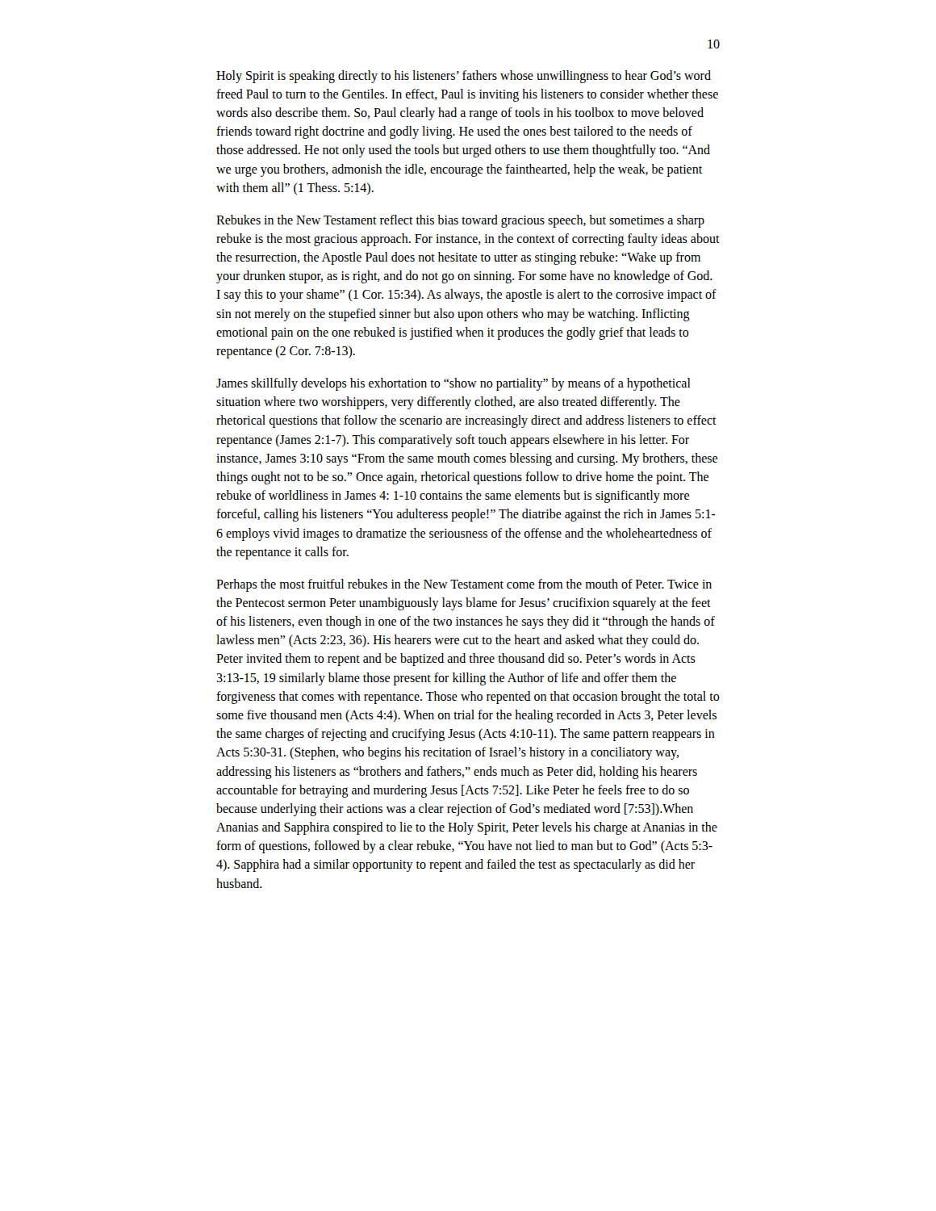10
Holy Spirit is speaking directly to his listeners’ fathers whose unwillingness to hear God’s word freed Paul to turn to the Gentiles. In effect, Paul is inviting his listeners to consider whether these words also describe them. So, Paul clearly had a range of tools in his toolbox to move beloved friends toward right doctrine and godly living. He used the ones best tailored to the needs of those addressed. He not only used the tools but urged others to use them thoughtfully too. “And we urge you brothers, admonish the idle, encourage the fainthearted, help the weak, be patient with them all” (1 Thess. 5:14).
Rebukes in the New Testament reflect this bias toward gracious speech, but sometimes a sharp rebuke is the most gracious approach. For instance, in the context of correcting faulty ideas about the resurrection, the Apostle Paul does not hesitate to utter as stinging rebuke: “Wake up from your drunken stupor, as is right, and do not go on sinning. For some have no knowledge of God. I say this to your shame” (1 Cor. 15:34). As always, the apostle is alert to the corrosive impact of sin not merely on the stupefied sinner but also upon others who may be watching. Inflicting emotional pain on the one rebuked is justified when it produces the godly grief that leads to repentance (2 Cor. 7:8-13).
James skillfully develops his exhortation to “show no partiality” by means of a hypothetical situation where two worshippers, very differently clothed, are also treated differently. The rhetorical questions that follow the scenario are increasingly direct and address listeners to effect repentance (James 2:1-7). This comparatively soft touch appears elsewhere in his letter. For instance, James 3:10 says “From the same mouth comes blessing and cursing. My brothers, these things ought not to be so.” Once again, rhetorical questions follow to drive home the point. The rebuke of worldliness in James 4: 1-10 contains the same elements but is significantly more forceful, calling his listeners “You adulteress people!” The diatribe against the rich in James 5:1-6 employs vivid images to dramatize the seriousness of the offense and the wholeheartedness of the repentance it calls for.
Perhaps the most fruitful rebukes in the New Testament come from the mouth of Peter. Twice in the Pentecost sermon Peter unambiguously lays blame for Jesus’ crucifixion squarely at the feet of his listeners, even though in one of the two instances he says they did it “through the hands of lawless men” (Acts 2:23, 36). His hearers were cut to the heart and asked what they could do. Peter invited them to repent and be baptized and three thousand did so. Peter’s words in Acts 3:13-15, 19 similarly blame those present for killing the Author of life and offer them the forgiveness that comes with repentance. Those who repented on that occasion brought the total to some five thousand men (Acts 4:4). When on trial for the healing recorded in Acts 3, Peter levels the same charges of rejecting and crucifying Jesus (Acts 4:10-11). The same pattern reappears in Acts 5:30-31. (Stephen, who begins his recitation of Israel’s history in a conciliatory way, addressing his listeners as “brothers and fathers,” ends much as Peter did, holding his hearers accountable for betraying and murdering Jesus [Acts 7:52]. Like Peter he feels free to do so because underlying their actions was a clear rejection of God’s mediated word [7:53]).When Ananias and Sapphira conspired to lie to the Holy Spirit, Peter levels his charge at Ananias in the form of questions, followed by a clear rebuke, “You have not lied to man but to God” (Acts 5:3-4). Sapphira had a similar opportunity to repent and failed the test as spectacularly as did her husband.